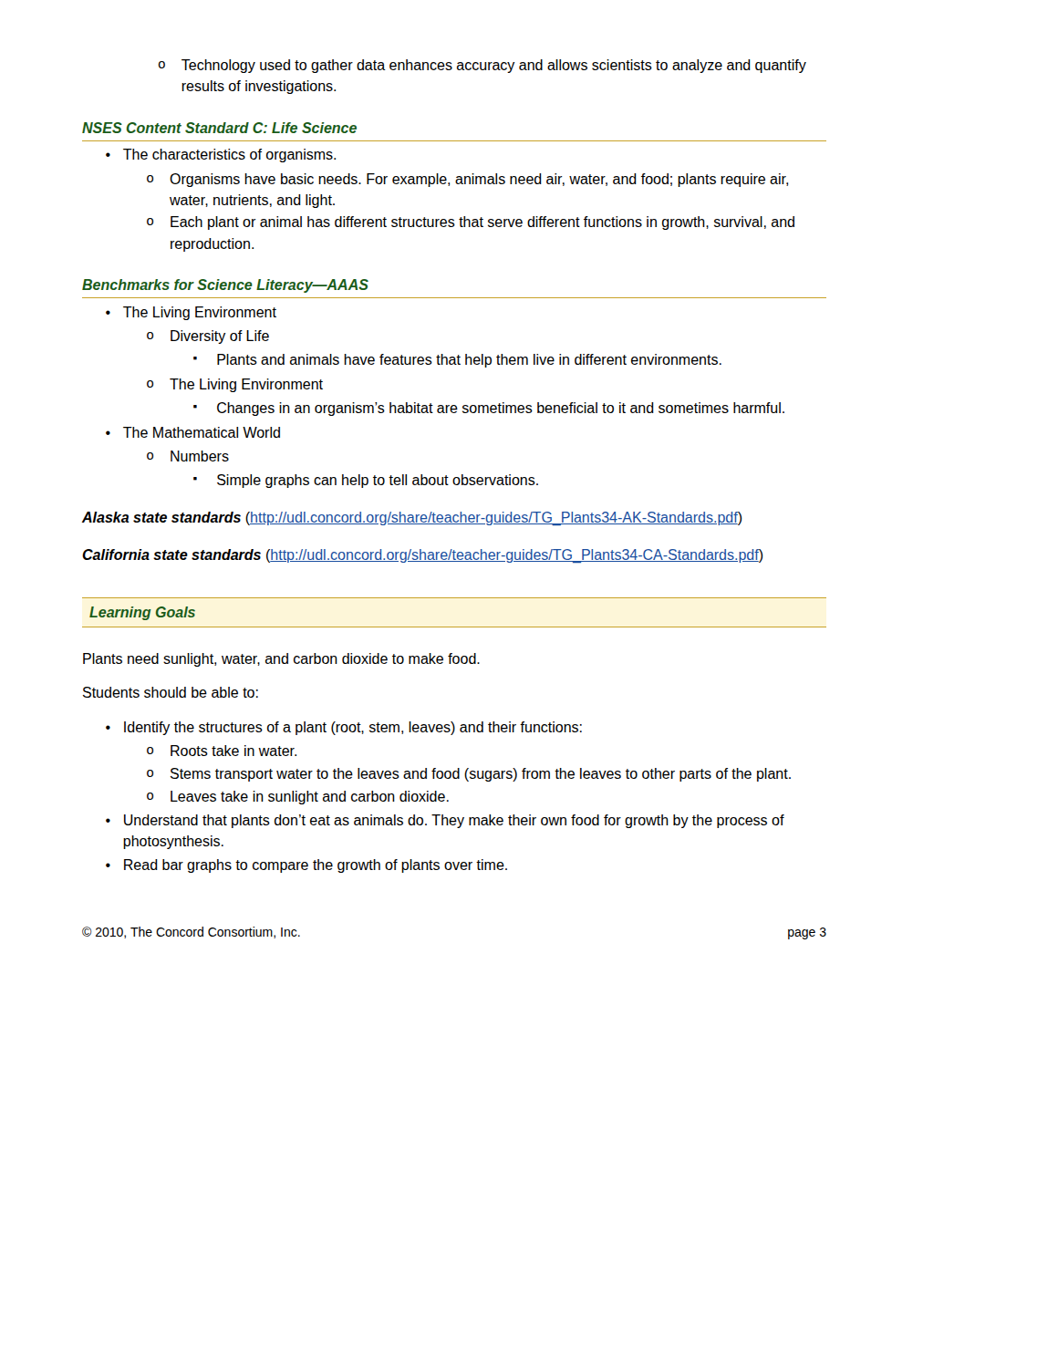Technology used to gather data enhances accuracy and allows scientists to analyze and quantify results of investigations.
NSES Content Standard C: Life Science
The characteristics of organisms.
Organisms have basic needs. For example, animals need air, water, and food; plants require air, water, nutrients, and light.
Each plant or animal has different structures that serve different functions in growth, survival, and reproduction.
Benchmarks for Science Literacy—AAAS
The Living Environment
Diversity of Life
Plants and animals have features that help them live in different environments.
The Living Environment
Changes in an organism’s habitat are sometimes beneficial to it and sometimes harmful.
The Mathematical World
Numbers
Simple graphs can help to tell about observations.
Alaska state standards (http://udl.concord.org/share/teacher-guides/TG_Plants34-AK-Standards.pdf)
California state standards (http://udl.concord.org/share/teacher-guides/TG_Plants34-CA-Standards.pdf)
Learning Goals
Plants need sunlight, water, and carbon dioxide to make food.
Students should be able to:
Identify the structures of a plant (root, stem, leaves) and their functions:
Roots take in water.
Stems transport water to the leaves and food (sugars) from the leaves to other parts of the plant.
Leaves take in sunlight and carbon dioxide.
Understand that plants don’t eat as animals do. They make their own food for growth by the process of photosynthesis.
Read bar graphs to compare the growth of plants over time.
© 2010, The Concord Consortium, Inc. page 3